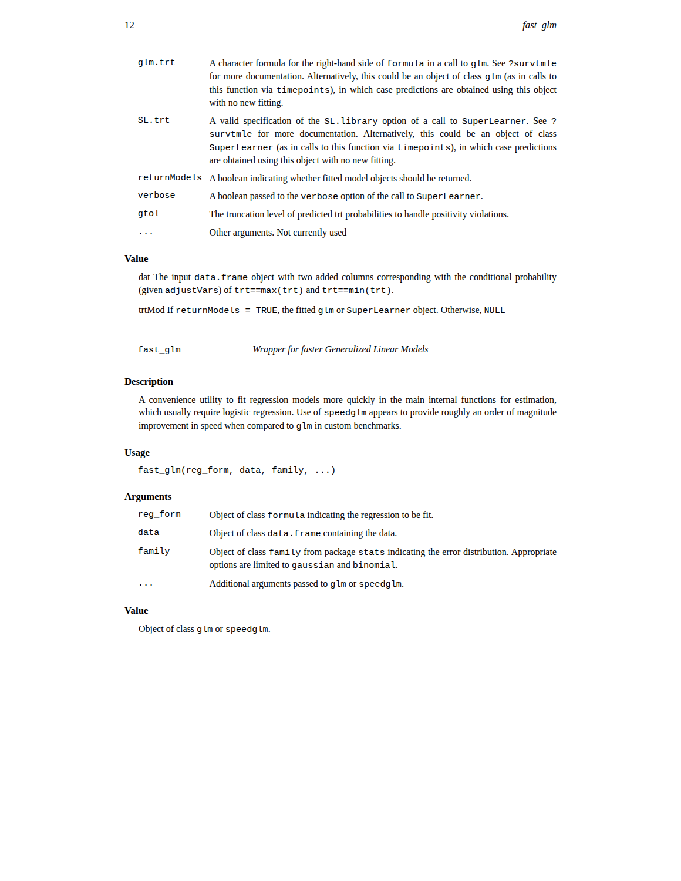12 fast_glm
glm.trt
A character formula for the right-hand side of formula in a call to glm. See ?survtmle for more documentation. Alternatively, this could be an object of class glm (as in calls to this function via timepoints), in which case predictions are obtained using this object with no new fitting.
SL.trt
A valid specification of the SL.library option of a call to SuperLearner. See ?survtmle for more documentation. Alternatively, this could be an object of class SuperLearner (as in calls to this function via timepoints), in which case predictions are obtained using this object with no new fitting.
returnModels
A boolean indicating whether fitted model objects should be returned.
verbose
A boolean passed to the verbose option of the call to SuperLearner.
gtol
The truncation level of predicted trt probabilities to handle positivity violations.
...
Other arguments. Not currently used
Value
dat The input data.frame object with two added columns corresponding with the conditional probability (given adjustVars) of trt==max(trt) and trt==min(trt).
trtMod If returnModels = TRUE, the fitted glm or SuperLearner object. Otherwise, NULL
fast_glm Wrapper for faster Generalized Linear Models
Description
A convenience utility to fit regression models more quickly in the main internal functions for estimation, which usually require logistic regression. Use of speedglm appears to provide roughly an order of magnitude improvement in speed when compared to glm in custom benchmarks.
Usage
fast_glm(reg_form, data, family, ...)
Arguments
reg_form
Object of class formula indicating the regression to be fit.
data
Object of class data.frame containing the data.
family
Object of class family from package stats indicating the error distribution. Appropriate options are limited to gaussian and binomial.
...
Additional arguments passed to glm or speedglm.
Value
Object of class glm or speedglm.